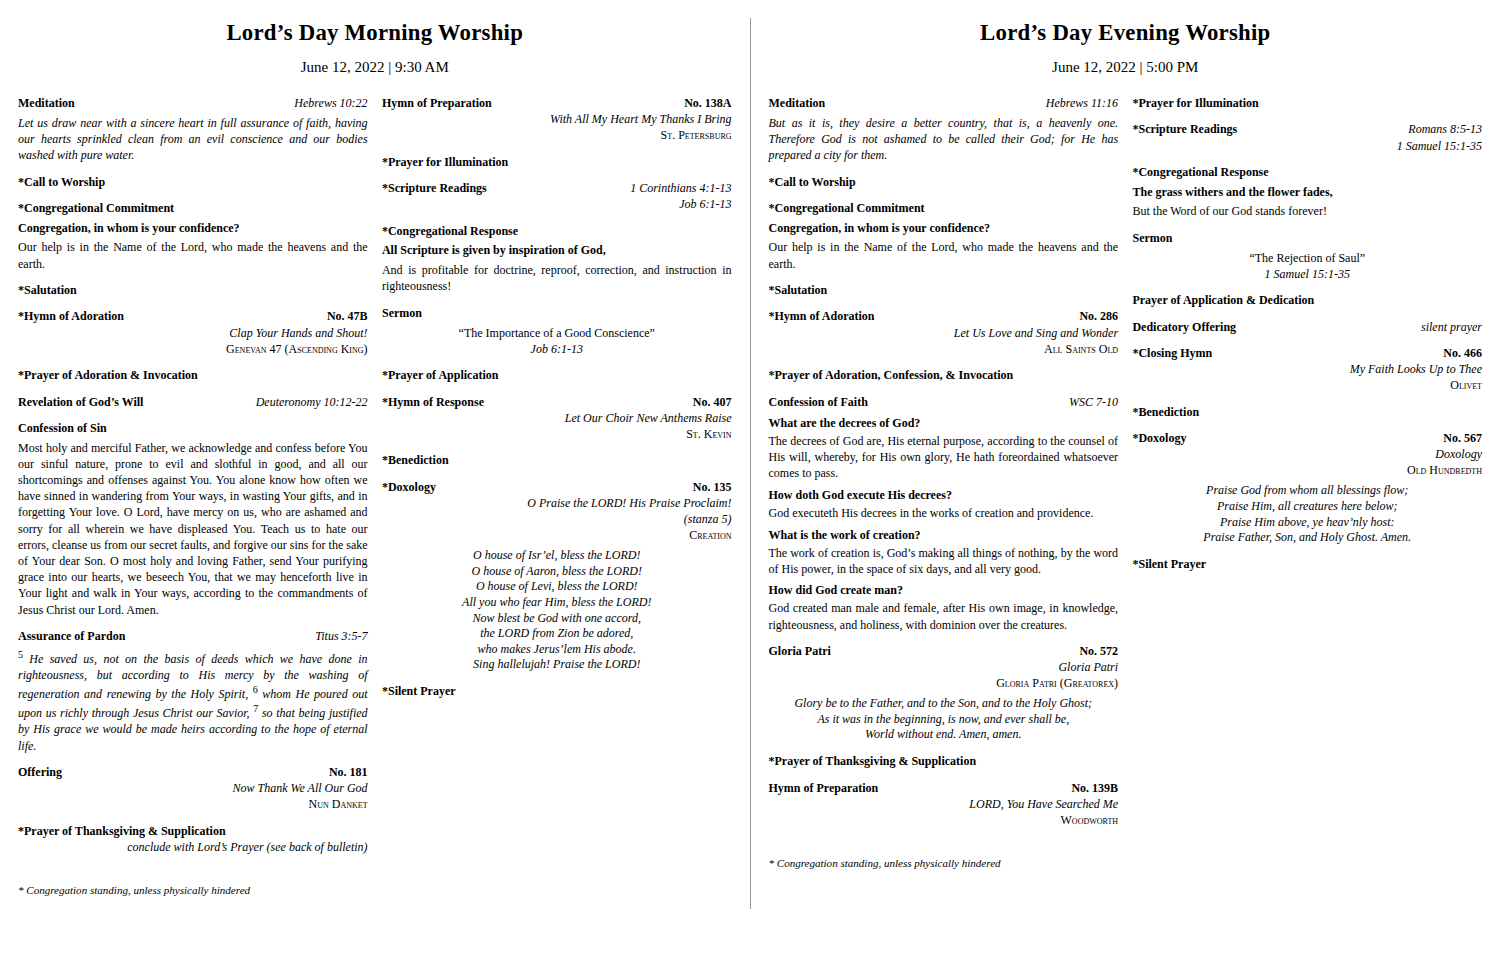Lord’s Day Morning Worship
June 12, 2022 | 9:30 AM
Meditation Hebrews 10:22
Let us draw near with a sincere heart in full assurance of faith, having our hearts sprinkled clean from an evil conscience and our bodies washed with pure water.
*Call to Worship
*Congregational Commitment
Congregation, in whom is your confidence?
Our help is in the Name of the Lord, who made the heavens and the earth.
*Salutation
*Hymn of Adoration No. 47B
Clap Your Hands and Shout! Genevan 47 (Ascending King)
*Prayer of Adoration & Invocation
Revelation of God’s Will Deuteronomy 10:12-22
Confession of Sin
Most holy and merciful Father, we acknowledge and confess before You our sinful nature, prone to evil and slothful in good, and all our shortcomings and offenses against You. You alone know how often we have sinned in wandering from Your ways, in wasting Your gifts, and in forgetting Your love. O Lord, have mercy on us, who are ashamed and sorry for all wherein we have displeased You. Teach us to hate our errors, cleanse us from our secret faults, and forgive our sins for the sake of Your dear Son. O most holy and loving Father, send Your purifying grace into our hearts, we beseech You, that we may henceforth live in Your light and walk in Your ways, according to the commandments of Jesus Christ our Lord. Amen.
Assurance of Pardon Titus 3:5-7
5 He saved us, not on the basis of deeds which we have done in righteousness, but according to His mercy by the washing of regeneration and renewing by the Holy Spirit, 6 whom He poured out upon us richly through Jesus Christ our Savior, 7 so that being justified by His grace we would be made heirs according to the hope of eternal life.
Offering No. 181
Now Thank We All Our God Nun Danket
*Prayer of Thanksgiving & Supplication
conclude with Lord’s Prayer (see back of bulletin)
Hymn of Preparation No. 138A
With All My Heart My Thanks I Bring St. Petersburg
*Prayer for Illumination
*Scripture Readings 1 Corinthians 4:1-13
Job 6:1-13
*Congregational Response
All Scripture is given by inspiration of God,
And is profitable for doctrine, reproof, correction, and instruction in righteousness!
Sermon
“The Importance of a Good Conscience” Job 6:1-13
*Prayer of Application
*Hymn of Response No. 407
Let Our Choir New Anthems Raise St. Kevin
*Benediction
*Doxology No. 135
O Praise the LORD! His Praise Proclaim! (stanza 5) Creation
O house of Isr’el, bless the LORD!
O house of Aaron, bless the LORD!
O house of Levi, bless the LORD!
All you who fear Him, bless the LORD!
Now blest be God with one accord,
the LORD from Zion be adored,
who makes Jerus’lem His abode.
Sing hallelujah! Praise the LORD!
*Silent Prayer
* Congregation standing, unless physically hindered
Lord’s Day Evening Worship
June 12, 2022 | 5:00 PM
Meditation Hebrews 11:16
But as it is, they desire a better country, that is, a heavenly one. Therefore God is not ashamed to be called their God; for He has prepared a city for them.
*Call to Worship
*Congregational Commitment
Congregation, in whom is your confidence?
Our help is in the Name of the Lord, who made the heavens and the earth.
*Salutation
*Hymn of Adoration No. 286
Let Us Love and Sing and Wonder All Saints Old
*Prayer of Adoration, Confession, & Invocation
Confession of Faith WSC 7-10
What are the decrees of God?
The decrees of God are, His eternal purpose, according to the counsel of His will, whereby, for His own glory, He hath foreordained whatsoever comes to pass.
How doth God execute His decrees?
God executeth His decrees in the works of creation and providence.
What is the work of creation?
The work of creation is, God’s making all things of nothing, by the word of His power, in the space of six days, and all very good.
How did God create man?
God created man male and female, after His own image, in knowledge, righteousness, and holiness, with dominion over the creatures.
Gloria Patri No. 572
Gloria Patri Gloria Patri (Greatorex)
Glory be to the Father, and to the Son, and to the Holy Ghost;
As it was in the beginning, is now, and ever shall be,
World without end. Amen, amen.
*Prayer of Thanksgiving & Supplication
Hymn of Preparation No. 139B
LORD, You Have Searched Me Woodworth
*Prayer for Illumination
*Scripture Readings Romans 8:5-13
1 Samuel 15:1-35
*Congregational Response
The grass withers and the flower fades,
But the Word of our God stands forever!
Sermon
“The Rejection of Saul” 1 Samuel 15:1-35
Prayer of Application & Dedication
Dedicatory Offering silent prayer
*Closing Hymn No. 466
My Faith Looks Up to Thee Olivet
*Benediction
*Doxology No. 567
Doxology Old Hundredth
Praise God from whom all blessings flow;
Praise Him, all creatures here below;
Praise Him above, ye heav’nly host:
Praise Father, Son, and Holy Ghost. Amen.
*Silent Prayer
* Congregation standing, unless physically hindered